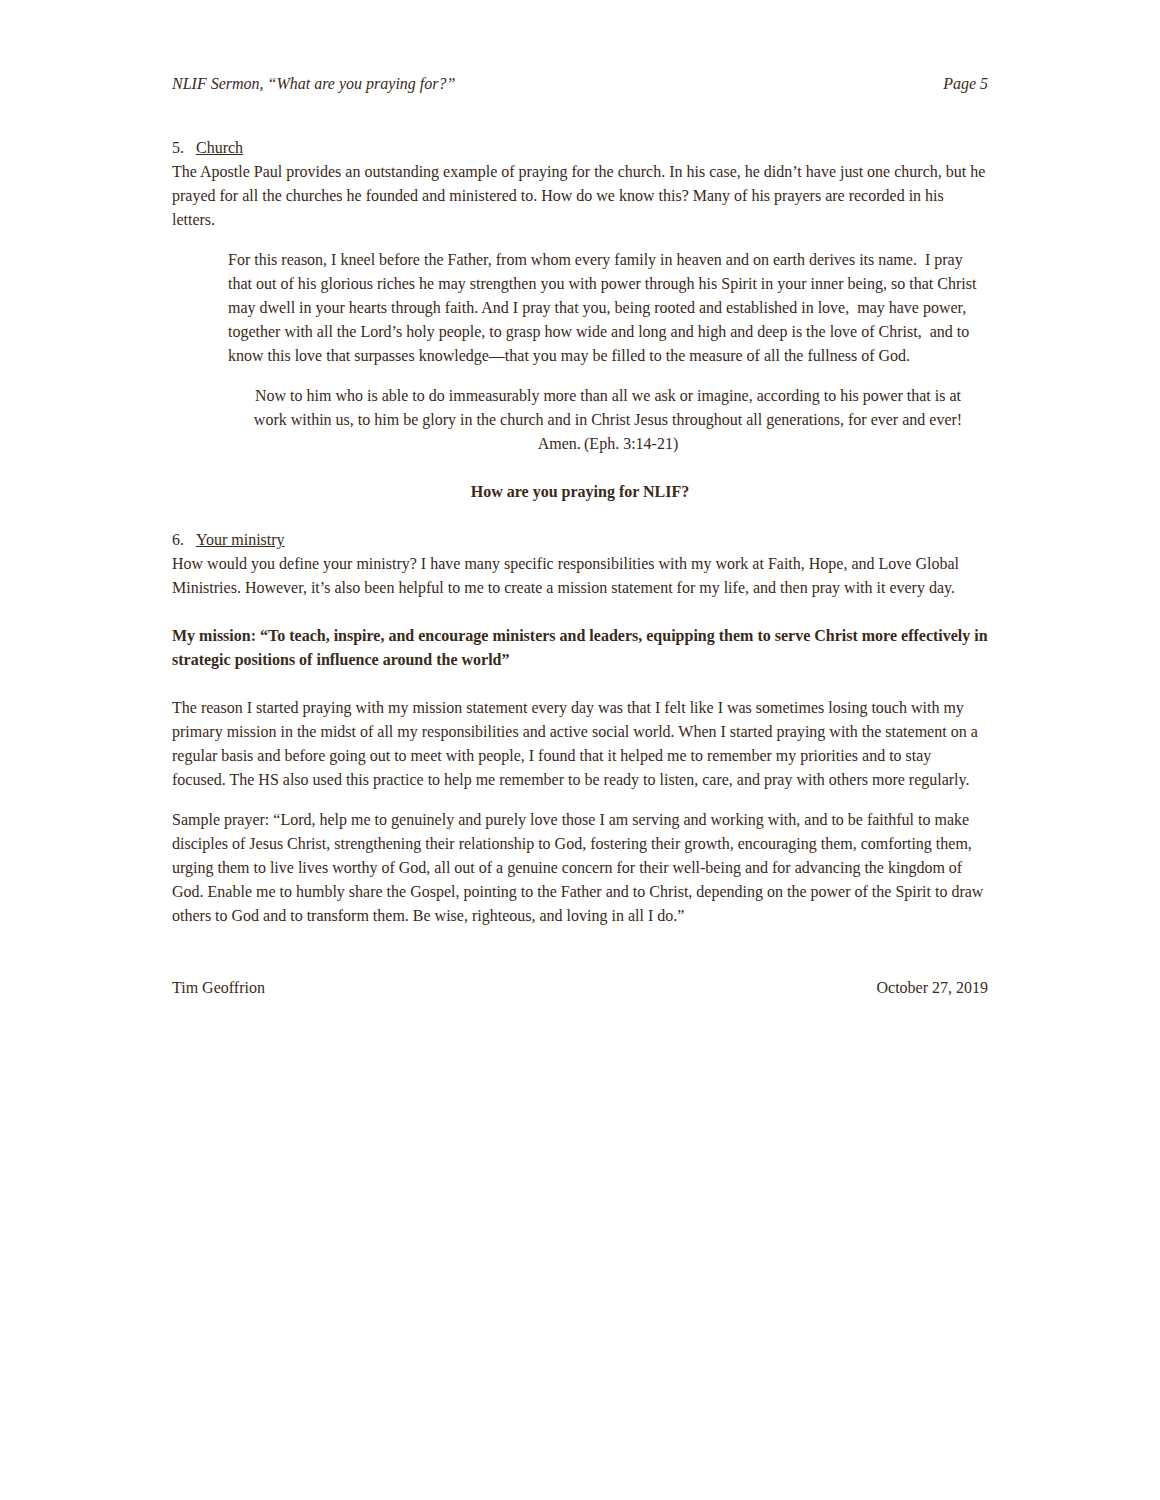NLIF Sermon, “What are you praying for?” Page 5
5. Church
The Apostle Paul provides an outstanding example of praying for the church. In his case, he didn’t have just one church, but he prayed for all the churches he founded and ministered to. How do we know this? Many of his prayers are recorded in his letters.
For this reason, I kneel before the Father, from whom every family in heaven and on earth derives its name. I pray that out of his glorious riches he may strengthen you with power through his Spirit in your inner being, so that Christ may dwell in your hearts through faith. And I pray that you, being rooted and established in love, may have power, together with all the Lord’s holy people, to grasp how wide and long and high and deep is the love of Christ, and to know this love that surpasses knowledge—that you may be filled to the measure of all the fullness of God.
Now to him who is able to do immeasurably more than all we ask or imagine, according to his power that is at work within us, to him be glory in the church and in Christ Jesus throughout all generations, for ever and ever! Amen. (Eph. 3:14-21)
How are you praying for NLIF?
6. Your ministry
How would you define your ministry? I have many specific responsibilities with my work at Faith, Hope, and Love Global Ministries. However, it’s also been helpful to me to create a mission statement for my life, and then pray with it every day.
My mission: “To teach, inspire, and encourage ministers and leaders, equipping them to serve Christ more effectively in strategic positions of influence around the world”
The reason I started praying with my mission statement every day was that I felt like I was sometimes losing touch with my primary mission in the midst of all my responsibilities and active social world. When I started praying with the statement on a regular basis and before going out to meet with people, I found that it helped me to remember my priorities and to stay focused. The HS also used this practice to help me remember to be ready to listen, care, and pray with others more regularly.
Sample prayer: “Lord, help me to genuinely and purely love those I am serving and working with, and to be faithful to make disciples of Jesus Christ, strengthening their relationship to God, fostering their growth, encouraging them, comforting them, urging them to live lives worthy of God, all out of a genuine concern for their well-being and for advancing the kingdom of God. Enable me to humbly share the Gospel, pointing to the Father and to Christ, depending on the power of the Spirit to draw others to God and to transform them. Be wise, righteous, and loving in all I do.”
Tim Geoffrion October 27, 2019